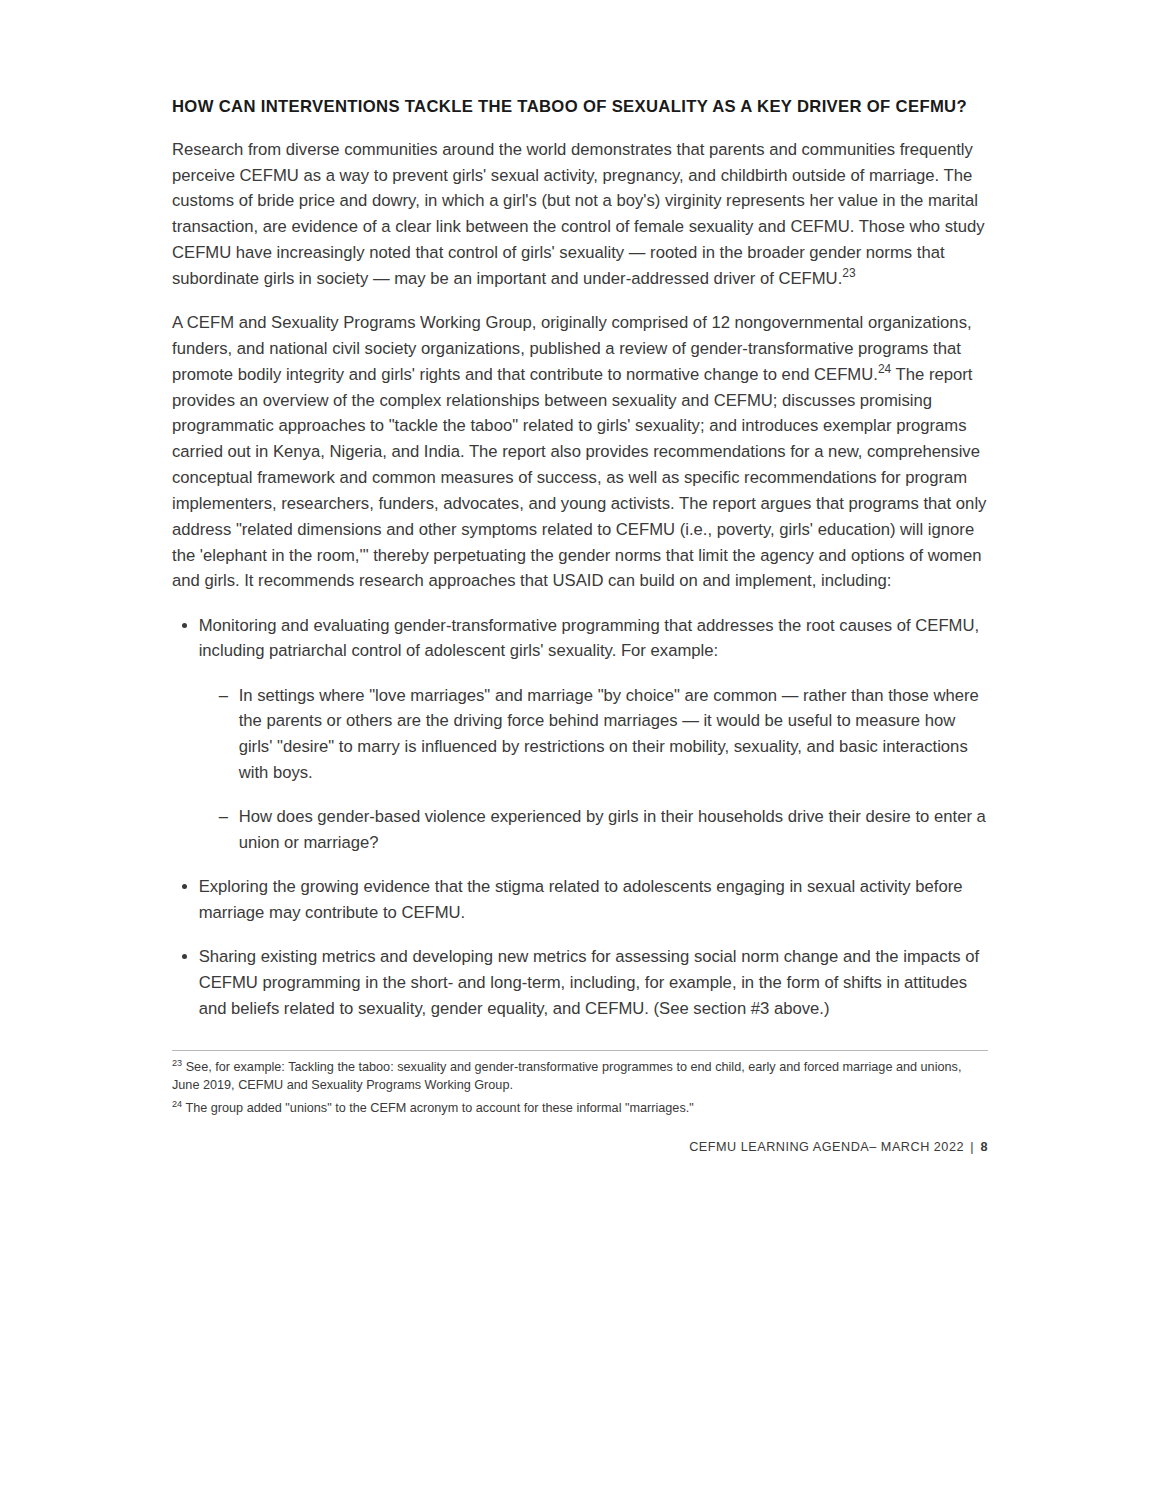How can interventions tackle the taboo of sexuality as a key driver of CEFMU?
Research from diverse communities around the world demonstrates that parents and communities frequently perceive CEFMU as a way to prevent girls' sexual activity, pregnancy, and childbirth outside of marriage. The customs of bride price and dowry, in which a girl's (but not a boy's) virginity represents her value in the marital transaction, are evidence of a clear link between the control of female sexuality and CEFMU. Those who study CEFMU have increasingly noted that control of girls' sexuality — rooted in the broader gender norms that subordinate girls in society — may be an important and under-addressed driver of CEFMU.23
A CEFM and Sexuality Programs Working Group, originally comprised of 12 nongovernmental organizations, funders, and national civil society organizations, published a review of gender-transformative programs that promote bodily integrity and girls' rights and that contribute to normative change to end CEFMU.24 The report provides an overview of the complex relationships between sexuality and CEFMU; discusses promising programmatic approaches to "tackle the taboo" related to girls' sexuality; and introduces exemplar programs carried out in Kenya, Nigeria, and India. The report also provides recommendations for a new, comprehensive conceptual framework and common measures of success, as well as specific recommendations for program implementers, researchers, funders, advocates, and young activists. The report argues that programs that only address "related dimensions and other symptoms related to CEFMU (i.e., poverty, girls' education) will ignore the 'elephant in the room,'" thereby perpetuating the gender norms that limit the agency and options of women and girls. It recommends research approaches that USAID can build on and implement, including:
Monitoring and evaluating gender-transformative programming that addresses the root causes of CEFMU, including patriarchal control of adolescent girls' sexuality. For example:
In settings where "love marriages" and marriage "by choice" are common — rather than those where the parents or others are the driving force behind marriages — it would be useful to measure how girls' "desire" to marry is influenced by restrictions on their mobility, sexuality, and basic interactions with boys.
How does gender-based violence experienced by girls in their households drive their desire to enter a union or marriage?
Exploring the growing evidence that the stigma related to adolescents engaging in sexual activity before marriage may contribute to CEFMU.
Sharing existing metrics and developing new metrics for assessing social norm change and the impacts of CEFMU programming in the short- and long-term, including, for example, in the form of shifts in attitudes and beliefs related to sexuality, gender equality, and CEFMU. (See section #3 above.)
23 See, for example: Tackling the taboo: sexuality and gender-transformative programmes to end child, early and forced marriage and unions, June 2019, CEFMU and Sexuality Programs Working Group.
24 The group added "unions" to the CEFM acronym to account for these informal "marriages."
CEFMU LEARNING AGENDA– MARCH 2022|8